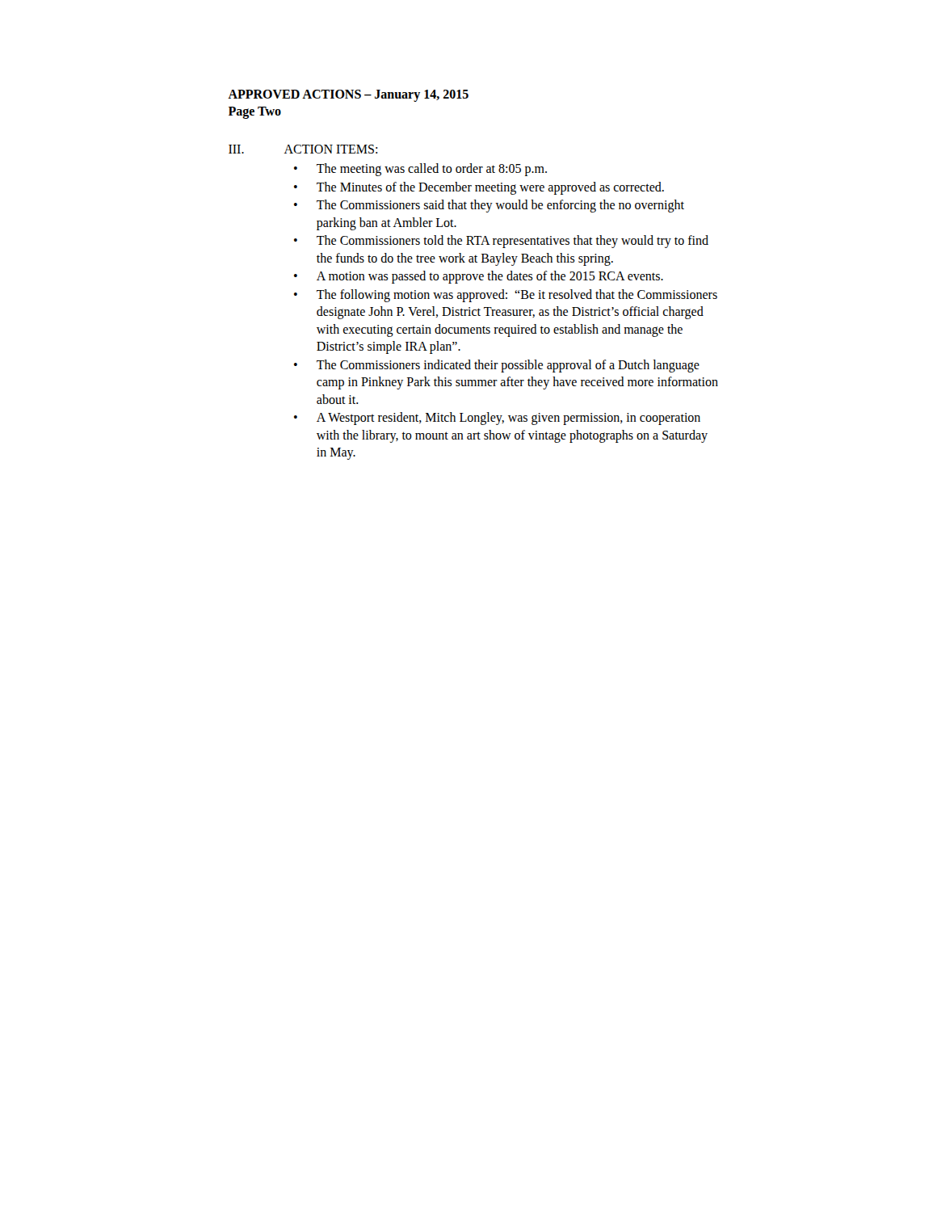APPROVED ACTIONS – January 14, 2015
Page Two
III.
ACTION ITEMS:
The meeting was called to order at 8:05 p.m.
The Minutes of the December meeting were approved as corrected.
The Commissioners said that they would be enforcing the no overnight parking ban at Ambler Lot.
The Commissioners told the RTA representatives that they would try to find the funds to do the tree work at Bayley Beach this spring.
A motion was passed to approve the dates of the 2015 RCA events.
The following motion was approved: “Be it resolved that the Commissioners designate John P. Verel, District Treasurer, as the District’s official charged with executing certain documents required to establish and manage the District’s simple IRA plan”.
The Commissioners indicated their possible approval of a Dutch language camp in Pinkney Park this summer after they have received more information about it.
A Westport resident, Mitch Longley, was given permission, in cooperation with the library, to mount an art show of vintage photographs on a Saturday in May.